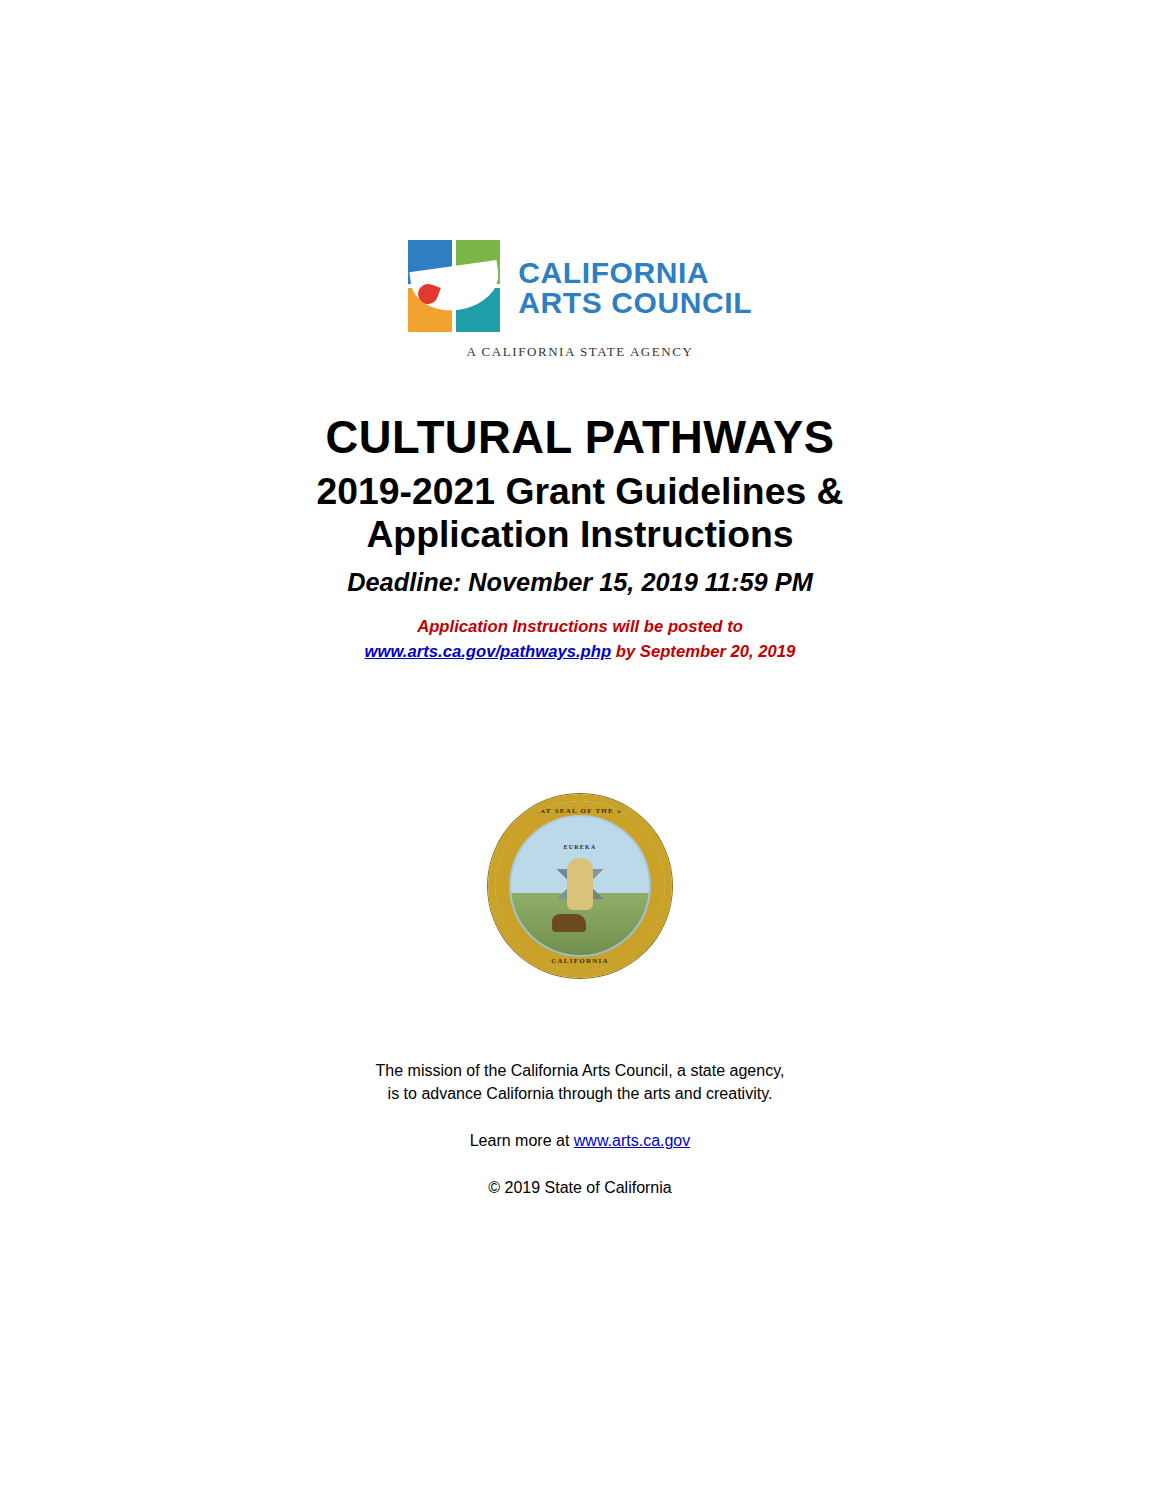CALIFORNIA
ARTS COUNCIL
A CALIFORNIA STATE AGENCY
CULTURAL PATHWAYS
2019-2021 Grant Guidelines &
Application Instructions
Deadline: November 15, 2019 11:59 PM
Application Instructions will be posted to
www.arts.ca.gov/pathways.php by September 20, 2019
THE GREAT SEAL OF THE STATE OF
EUREKA
CALIFORNIA
The mission of the California Arts Council, a state agency,
is to advance California through the arts and creativity.
Learn more at www.arts.ca.gov
© 2019 State of California